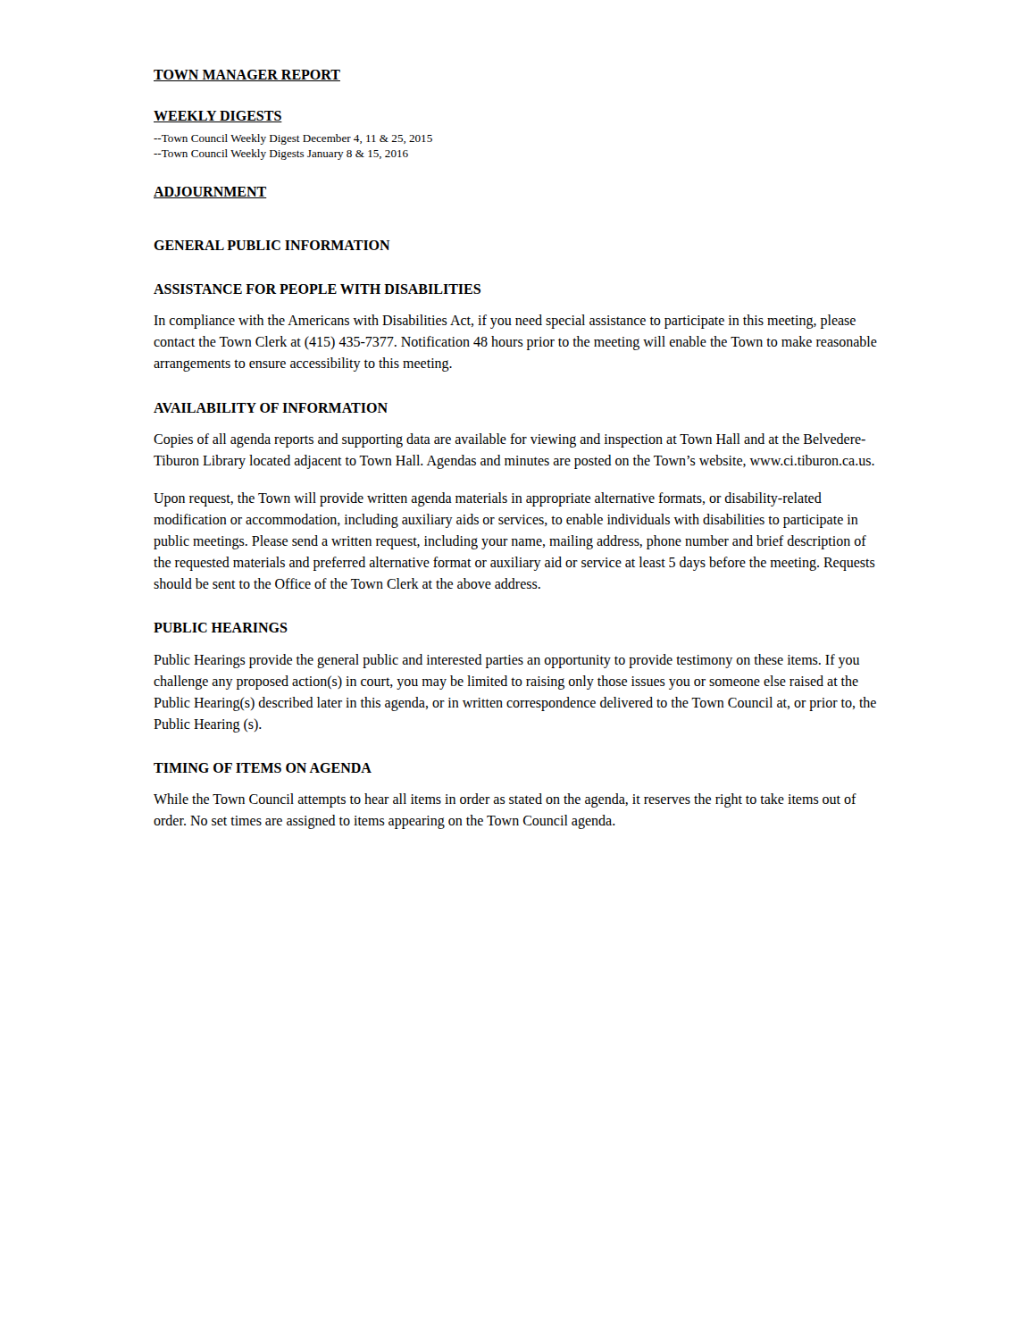TOWN MANAGER REPORT
WEEKLY DIGESTS
--Town Council Weekly Digest December 4, 11 & 25, 2015
--Town Council Weekly Digests January 8 & 15, 2016
ADJOURNMENT
GENERAL PUBLIC INFORMATION
ASSISTANCE FOR PEOPLE WITH DISABILITIES
In compliance with the Americans with Disabilities Act, if you need special assistance to participate in this meeting, please contact the Town Clerk at (415) 435-7377. Notification 48 hours prior to the meeting will enable the Town to make reasonable arrangements to ensure accessibility to this meeting.
AVAILABILITY OF INFORMATION
Copies of all agenda reports and supporting data are available for viewing and inspection at Town Hall and at the Belvedere-Tiburon Library located adjacent to Town Hall. Agendas and minutes are posted on the Town’s website, www.ci.tiburon.ca.us.
Upon request, the Town will provide written agenda materials in appropriate alternative formats, or disability-related modification or accommodation, including auxiliary aids or services, to enable individuals with disabilities to participate in public meetings. Please send a written request, including your name, mailing address, phone number and brief description of the requested materials and preferred alternative format or auxiliary aid or service at least 5 days before the meeting. Requests should be sent to the Office of the Town Clerk at the above address.
PUBLIC HEARINGS
Public Hearings provide the general public and interested parties an opportunity to provide testimony on these items. If you challenge any proposed action(s) in court, you may be limited to raising only those issues you or someone else raised at the Public Hearing(s) described later in this agenda, or in written correspondence delivered to the Town Council at, or prior to, the Public Hearing (s).
TIMING OF ITEMS ON AGENDA
While the Town Council attempts to hear all items in order as stated on the agenda, it reserves the right to take items out of order. No set times are assigned to items appearing on the Town Council agenda.